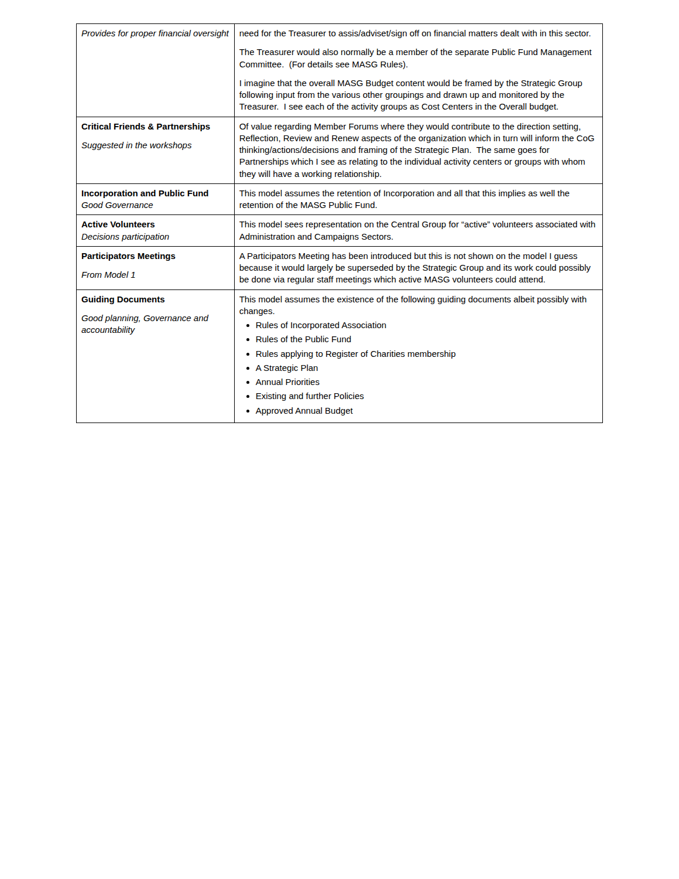| Provides for proper financial oversight | need for the Treasurer to assis/adviset/sign off on financial matters dealt with in this sector. The Treasurer would also normally be a member of the separate Public Fund Management Committee. (For details see MASG Rules). I imagine that the overall MASG Budget content would be framed by the Strategic Group following input from the various other groupings and drawn up and monitored by the Treasurer. I see each of the activity groups as Cost Centers in the Overall budget. |
| Critical Friends & Partnerships Suggested in the workshops | Of value regarding Member Forums where they would contribute to the direction setting, Reflection, Review and Renew aspects of the organization which in turn will inform the CoG thinking/actions/decisions and framing of the Strategic Plan. The same goes for Partnerships which I see as relating to the individual activity centers or groups with whom they will have a working relationship. |
| Incorporation and Public Fund Good Governance | This model assumes the retention of Incorporation and all that this implies as well the retention of the MASG Public Fund. |
| Active Volunteers Decisions participation | This model sees representation on the Central Group for “active” volunteers associated with Administration and Campaigns Sectors. |
| Participators Meetings From Model 1 | A Participators Meeting has been introduced but this is not shown on the model I guess because it would largely be superseded by the Strategic Group and its work could possibly be done via regular staff meetings which active MASG volunteers could attend. |
| Guiding Documents Good planning, Governance and accountability | This model assumes the existence of the following guiding documents albeit possibly with changes. Rules of Incorporated Association Rules of the Public Fund Rules applying to Register of Charities membership A Strategic Plan Annual Priorities Existing and further Policies Approved Annual Budget |